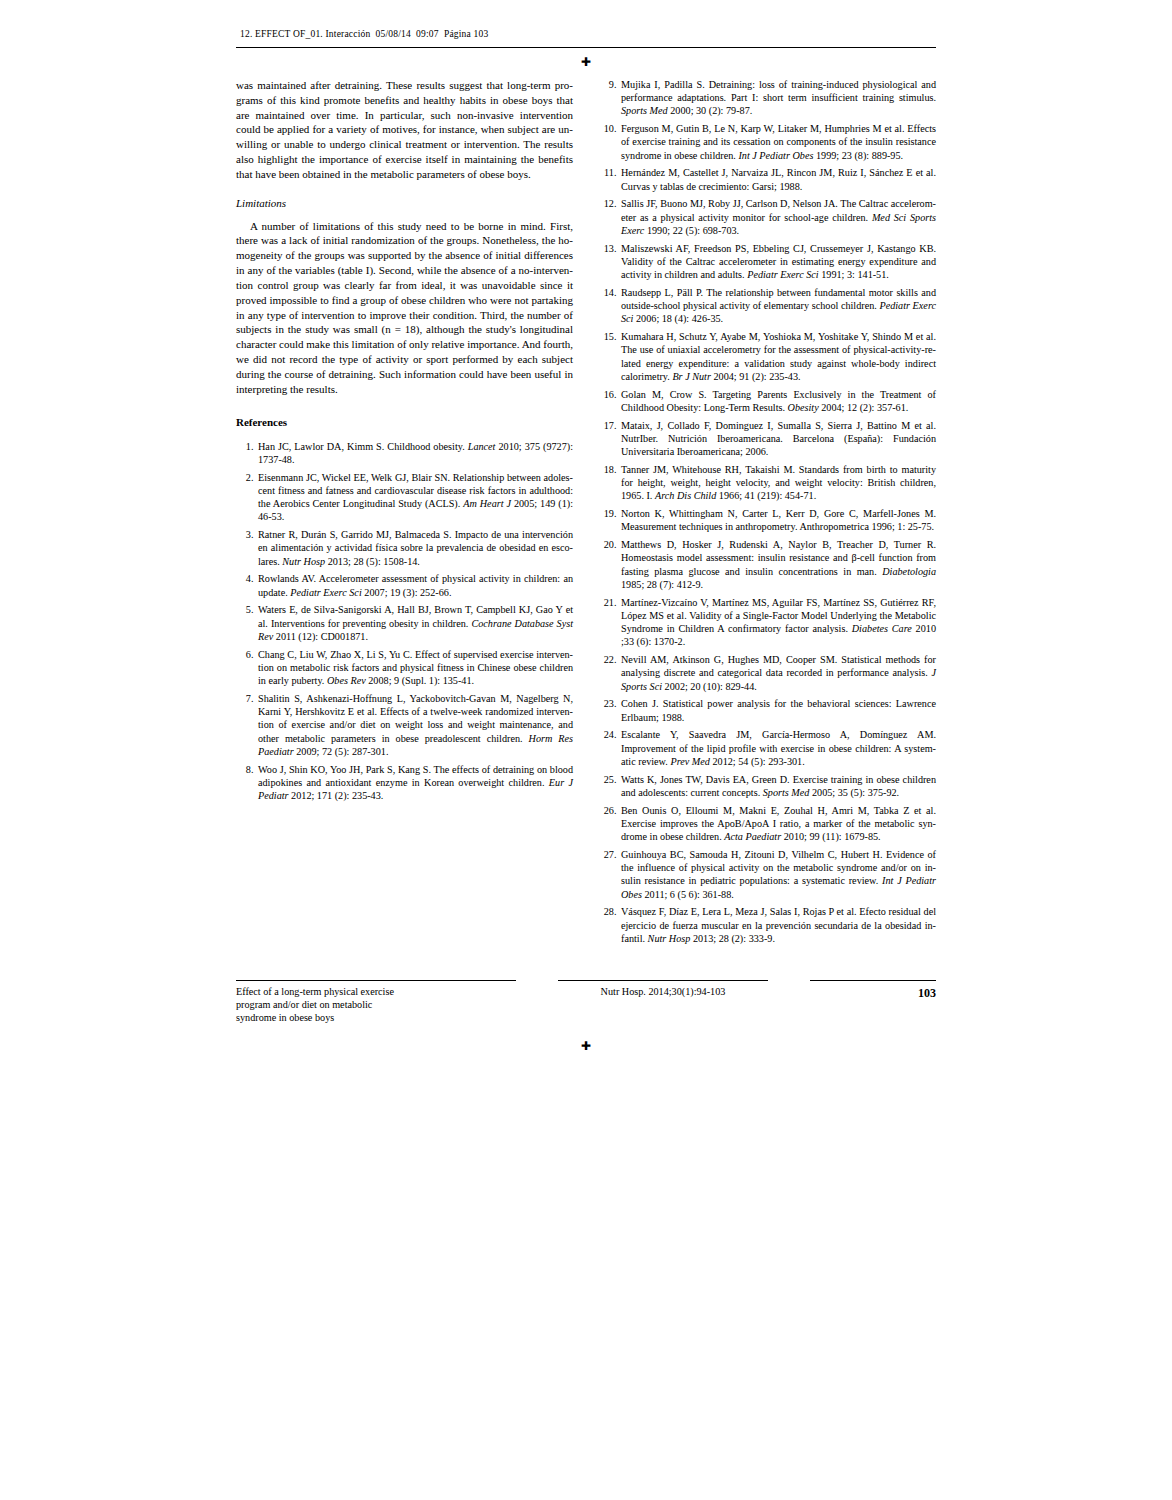12. EFFECT OF_01. Interacción 05/08/14 09:07 Página 103
✚
was maintained after detraining. These results suggest that long-term programs of this kind promote benefits and healthy habits in obese boys that are maintained over time. In particular, such non-invasive intervention could be applied for a variety of motives, for instance, when subject are unwilling or unable to undergo clinical treatment or intervention. The results also highlight the importance of exercise itself in maintaining the benefits that have been obtained in the metabolic parameters of obese boys.
Limitations
A number of limitations of this study need to be borne in mind. First, there was a lack of initial randomization of the groups. Nonetheless, the homogeneity of the groups was supported by the absence of initial differences in any of the variables (table I). Second, while the absence of a no-intervention control group was clearly far from ideal, it was unavoidable since it proved impossible to find a group of obese children who were not partaking in any type of intervention to improve their condition. Third, the number of subjects in the study was small (n = 18), although the study's longitudinal character could make this limitation of only relative importance. And fourth, we did not record the type of activity or sport performed by each subject during the course of detraining. Such information could have been useful in interpreting the results.
References
Han JC, Lawlor DA, Kimm S. Childhood obesity. Lancet 2010; 375 (9727): 1737-48.
Eisenmann JC, Wickel EE, Welk GJ, Blair SN. Relationship between adolescent fitness and fatness and cardiovascular disease risk factors in adulthood: the Aerobics Center Longitudinal Study (ACLS). Am Heart J 2005; 149 (1): 46-53.
Ratner R, Durán S, Garrido MJ, Balmaceda S. Impacto de una intervención en alimentación y actividad física sobre la prevalencia de obesidad en escolares. Nutr Hosp 2013; 28 (5): 1508-14.
Rowlands AV. Accelerometer assessment of physical activity in children: an update. Pediatr Exerc Sci 2007; 19 (3): 252-66.
Waters E, de Silva-Sanigorski A, Hall BJ, Brown T, Campbell KJ, Gao Y et al. Interventions for preventing obesity in children. Cochrane Database Syst Rev 2011 (12): CD001871.
Chang C, Liu W, Zhao X, Li S, Yu C. Effect of supervised exercise intervention on metabolic risk factors and physical fitness in Chinese obese children in early puberty. Obes Rev 2008; 9 (Supl. 1): 135-41.
Shalitin S, Ashkenazi-Hoffnung L, Yackobovitch-Gavan M, Nagelberg N, Karni Y, Hershkovitz E et al. Effects of a twelve-week randomized intervention of exercise and/or diet on weight loss and weight maintenance, and other metabolic parameters in obese preadolescent children. Horm Res Paediatr 2009; 72 (5): 287-301.
Woo J, Shin KO, Yoo JH, Park S, Kang S. The effects of detraining on blood adipokines and antioxidant enzyme in Korean overweight children. Eur J Pediatr 2012; 171 (2): 235-43.
Mujika I, Padilla S. Detraining: loss of training-induced physiological and performance adaptations. Part I: short term insufficient training stimulus. Sports Med 2000; 30 (2): 79-87.
Ferguson M, Gutin B, Le N, Karp W, Litaker M, Humphries M et al. Effects of exercise training and its cessation on components of the insulin resistance syndrome in obese children. Int J Pediatr Obes 1999; 23 (8): 889-95.
Hernández M, Castellet J, Narvaiza JL, Rincon JM, Ruiz I, Sánchez E et al. Curvas y tablas de crecimiento: Garsi; 1988.
Sallis JF, Buono MJ, Roby JJ, Carlson D, Nelson JA. The Caltrac accelerometer as a physical activity monitor for school-age children. Med Sci Sports Exerc 1990; 22 (5): 698-703.
Maliszewski AF, Freedson PS, Ebbeling CJ, Crussemeyer J, Kastango KB. Validity of the Caltrac accelerometer in estimating energy expenditure and activity in children and adults. Pediatr Exerc Sci 1991; 3: 141-51.
Raudsepp L, Päll P. The relationship between fundamental motor skills and outside-school physical activity of elementary school children. Pediatr Exerc Sci 2006; 18 (4): 426-35.
Kumahara H, Schutz Y, Ayabe M, Yoshioka M, Yoshitake Y, Shindo M et al. The use of uniaxial accelerometry for the assessment of physical-activity-related energy expenditure: a validation study against whole-body indirect calorimetry. Br J Nutr 2004; 91 (2): 235-43.
Golan M, Crow S. Targeting Parents Exclusively in the Treatment of Childhood Obesity: Long-Term Results. Obesity 2004; 12 (2): 357-61.
Mataix, J, Collado F, Dominguez I, Sumalla S, Sierra J, Battino M et al. NutrIber. Nutrición Iberoamericana. Barcelona (España): Fundación Universitaria Iberoamericana; 2006.
Tanner JM, Whitehouse RH, Takaishi M. Standards from birth to maturity for height, weight, height velocity, and weight velocity: British children, 1965. I. Arch Dis Child 1966; 41 (219): 454-71.
Norton K, Whittingham N, Carter L, Kerr D, Gore C, Marfell-Jones M. Measurement techniques in anthropometry. Anthropometrica 1996; 1: 25-75.
Matthews D, Hosker J, Rudenski A, Naylor B, Treacher D, Turner R. Homeostasis model assessment: insulin resistance and β-cell function from fasting plasma glucose and insulin concentrations in man. Diabetologia 1985; 28 (7): 412-9.
Martínez-Vizcaíno V, Martínez MS, Aguilar FS, Martínez SS, Gutiérrez RF, López MS et al. Validity of a Single-Factor Model Underlying the Metabolic Syndrome in Children A confirmatory factor analysis. Diabetes Care 2010 ;33 (6): 1370-2.
Nevill AM, Atkinson G, Hughes MD, Cooper SM. Statistical methods for analysing discrete and categorical data recorded in performance analysis. J Sports Sci 2002; 20 (10): 829-44.
Cohen J. Statistical power analysis for the behavioral sciences: Lawrence Erlbaum; 1988.
Escalante Y, Saavedra JM, García-Hermoso A, Domínguez AM. Improvement of the lipid profile with exercise in obese children: A systematic review. Prev Med 2012; 54 (5): 293-301.
Watts K, Jones TW, Davis EA, Green D. Exercise training in obese children and adolescents: current concepts. Sports Med 2005; 35 (5): 375-92.
Ben Ounis O, Elloumi M, Makni E, Zouhal H, Amri M, Tabka Z et al. Exercise improves the ApoB/ApoA I ratio, a marker of the metabolic syndrome in obese children. Acta Paediatr 2010; 99 (11): 1679-85.
Guinhouya BC, Samouda H, Zitouni D, Vilhelm C, Hubert H. Evidence of the influence of physical activity on the metabolic syndrome and/or on insulin resistance in pediatric populations: a systematic review. Int J Pediatr Obes 2011; 6 (5 6): 361-88.
Vásquez F, Díaz E, Lera L, Meza J, Salas I, Rojas P et al. Efecto residual del ejercicio de fuerza muscular en la prevención secundaria de la obesidad infantil. Nutr Hosp 2013; 28 (2): 333-9.
Effect of a long-term physical exercise
program and/or diet on metabolic
syndrome in obese boys
Nutr Hosp. 2014;30(1):94-103
103
✚